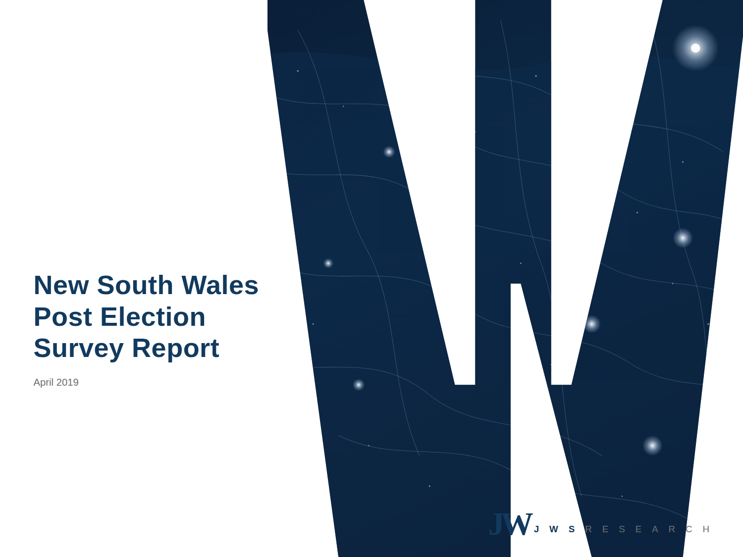New South Wales Post Election Survey Report
April 2019
JW J W S R E S E A R C H